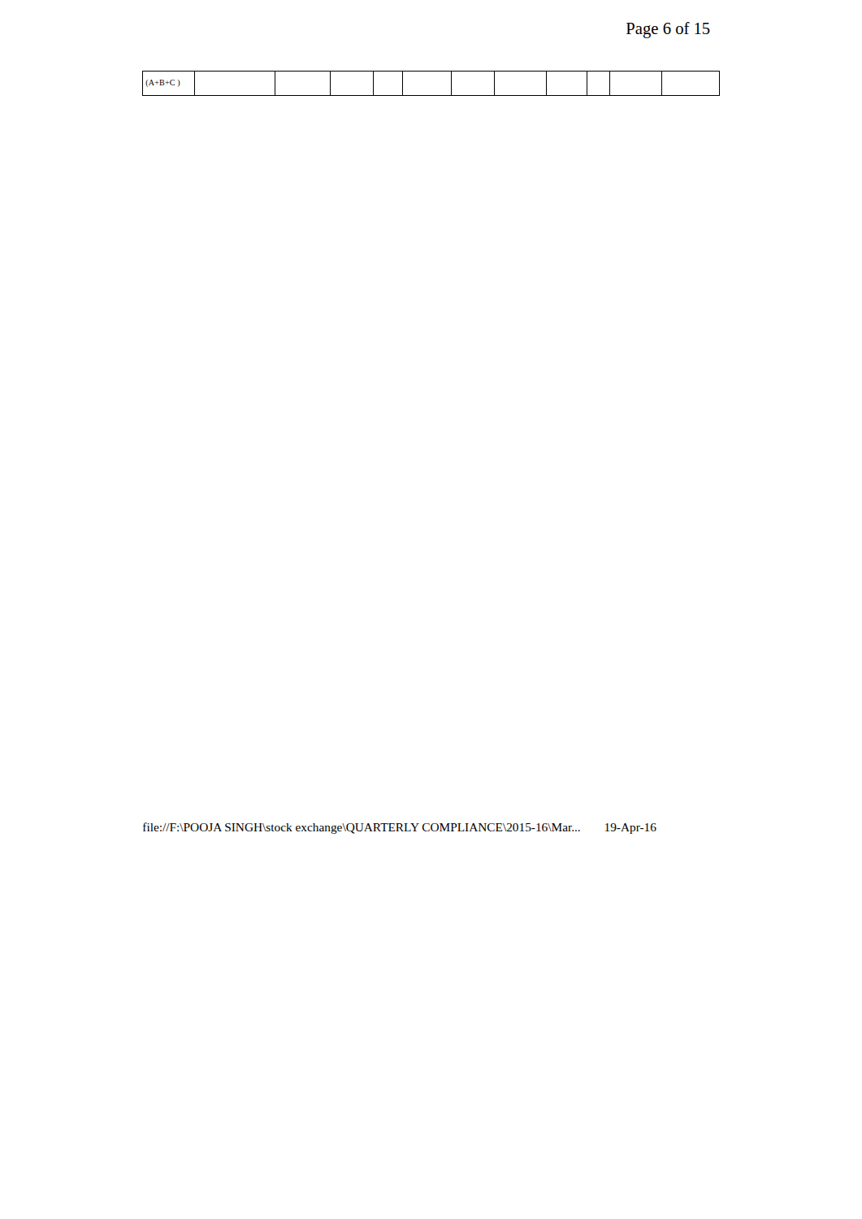Page 6 of 15
| (A+B+C ) | | | | | | | | | | | |
file://F:\POOJA SINGH\stock exchange\QUARTERLY COMPLIANCE\2015-16\Mar... 19-Apr-16